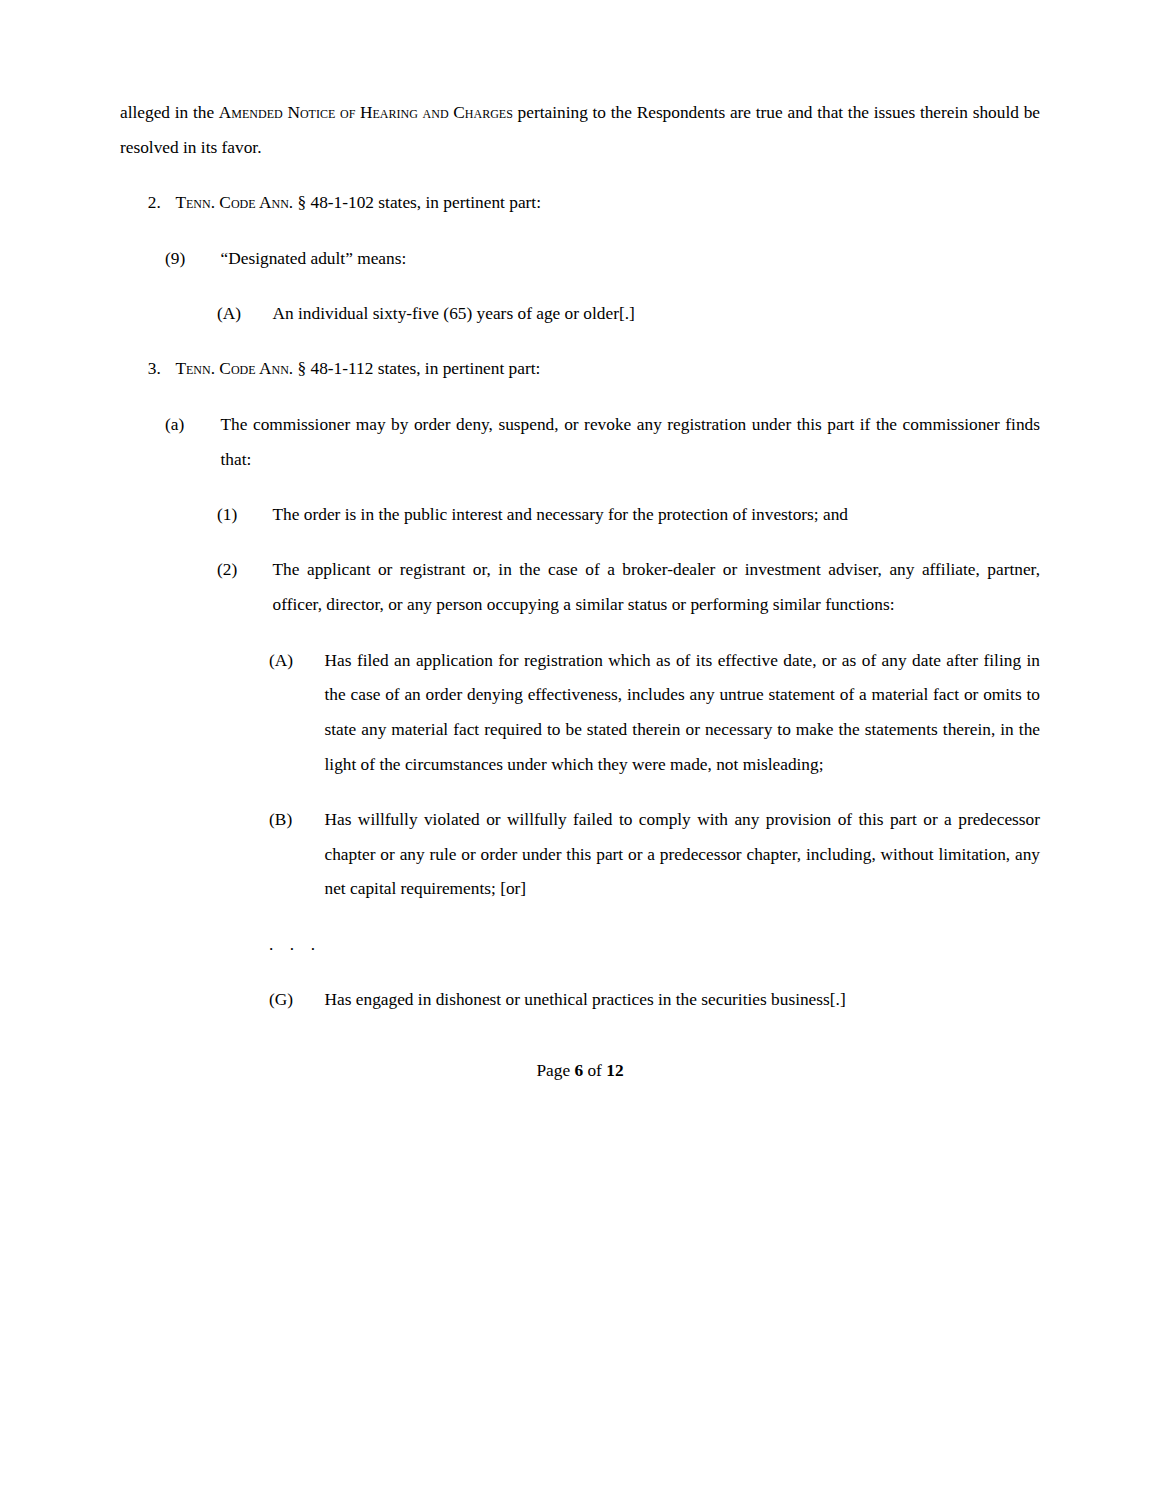alleged in the Amended Notice of Hearing and Charges pertaining to the Respondents are true and that the issues therein should be resolved in its favor.
2.
Tenn. Code Ann. § 48-1-102 states, in pertinent part:
(9)
“Designated adult” means:
(A)
An individual sixty-five (65) years of age or older[.]
3.
Tenn. Code Ann. § 48-1-112 states, in pertinent part:
(a)
The commissioner may by order deny, suspend, or revoke any registration under this part if the commissioner finds that:
(1)
The order is in the public interest and necessary for the protection of investors; and
(2)
The applicant or registrant or, in the case of a broker-dealer or investment adviser, any affiliate, partner, officer, director, or any person occupying a similar status or performing similar functions:
(A)
Has filed an application for registration which as of its effective date, or as of any date after filing in the case of an order denying effectiveness, includes any untrue statement of a material fact or omits to state any material fact required to be stated therein or necessary to make the statements therein, in the light of the circumstances under which they were made, not misleading;
(B)
Has willfully violated or willfully failed to comply with any provision of this part or a predecessor chapter or any rule or order under this part or a predecessor chapter, including, without limitation, any net capital requirements; [or]
. . .
(G)
Has engaged in dishonest or unethical practices in the securities business[.]
Page 6 of 12